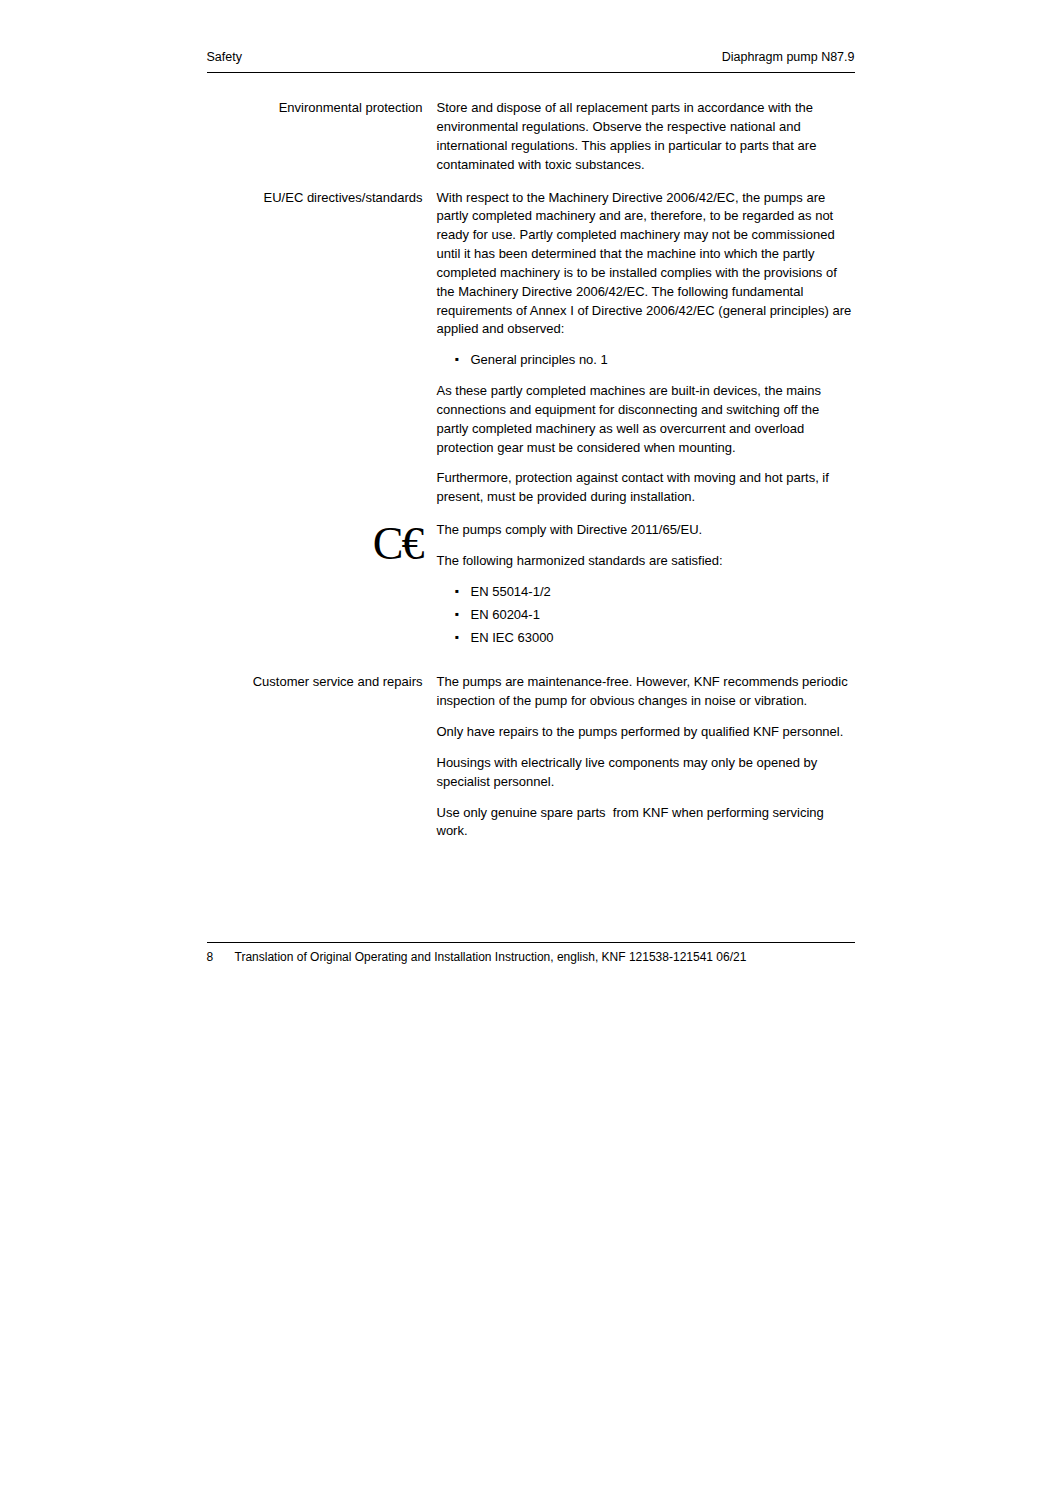Safety
Diaphragm pump N87.9
Environmental protection
Store and dispose of all replacement parts in accordance with the environmental regulations. Observe the respective national and international regulations. This applies in particular to parts that are contaminated with toxic substances.
EU/EC directives/standards
With respect to the Machinery Directive 2006/42/EC, the pumps are partly completed machinery and are, therefore, to be regarded as not ready for use. Partly completed machinery may not be commissioned until it has been determined that the machine into which the partly completed machinery is to be installed complies with the provisions of the Machinery Directive 2006/42/EC. The following fundamental requirements of Annex I of Directive 2006/42/EC (general principles) are applied and observed:
General principles no. 1
As these partly completed machines are built-in devices, the mains connections and equipment for disconnecting and switching off the partly completed machinery as well as overcurrent and overload protection gear must be considered when mounting.
Furthermore, protection against contact with moving and hot parts, if present, must be provided during installation.
C€
The pumps comply with Directive 2011/65/EU.
The following harmonized standards are satisfied:
EN 55014-1/2
EN 60204-1
EN IEC 63000
Customer service and repairs
The pumps are maintenance-free. However, KNF recommends periodic inspection of the pump for obvious changes in noise or vibration.
Only have repairs to the pumps performed by qualified KNF personnel.
Housings with electrically live components may only be opened by specialist personnel.
Use only genuine spare parts from KNF when performing servicing work.
8
Translation of Original Operating and Installation Instruction, english, KNF 121538-121541 06/21